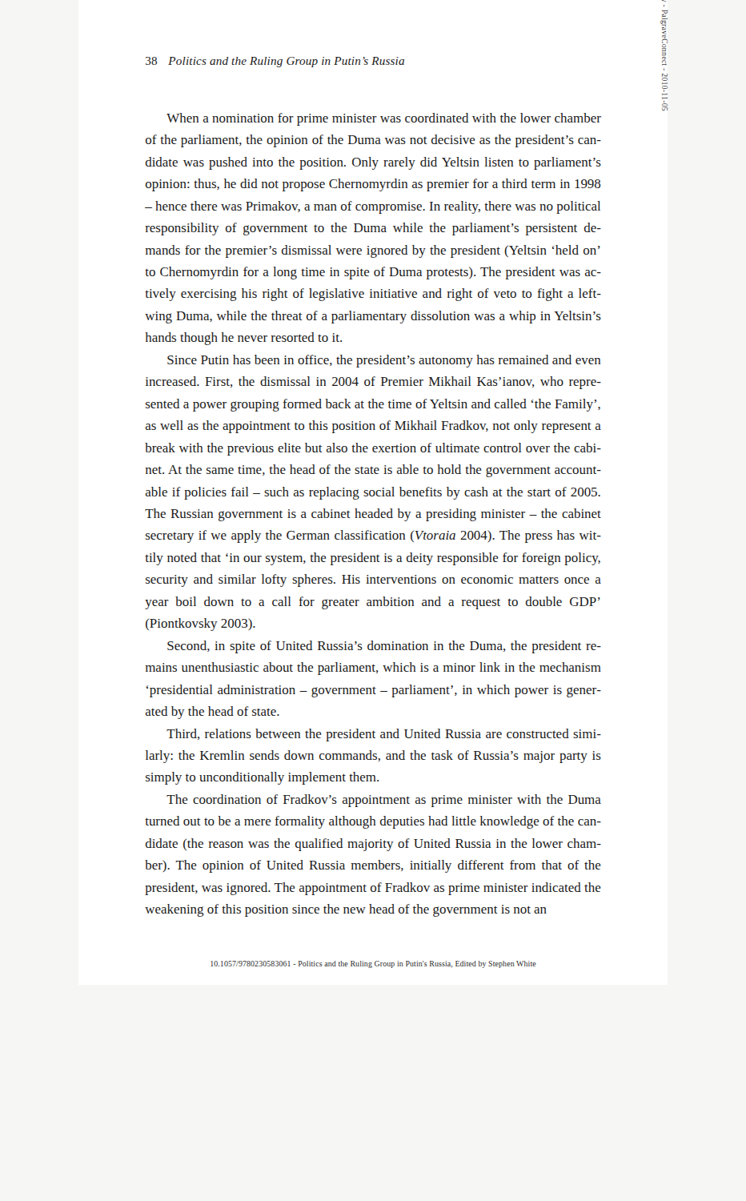38 Politics and the Ruling Group in Putin’s Russia
When a nomination for prime minister was coordinated with the lower chamber of the parliament, the opinion of the Duma was not decisive as the president’s candidate was pushed into the position. Only rarely did Yeltsin listen to parliament’s opinion: thus, he did not propose Chernomyrdin as premier for a third term in 1998 – hence there was Primakov, a man of compromise. In reality, there was no political responsibility of government to the Duma while the parliament’s persistent demands for the premier’s dismissal were ignored by the president (Yeltsin ‘held on’ to Chernomyrdin for a long time in spite of Duma protests). The president was actively exercising his right of legislative initiative and right of veto to fight a left-wing Duma, while the threat of a parliamentary dissolution was a whip in Yeltsin’s hands though he never resorted to it.
Since Putin has been in office, the president’s autonomy has remained and even increased. First, the dismissal in 2004 of Premier Mikhail Kas’ianov, who represented a power grouping formed back at the time of Yeltsin and called ‘the Family’, as well as the appointment to this position of Mikhail Fradkov, not only represent a break with the previous elite but also the exertion of ultimate control over the cabinet. At the same time, the head of the state is able to hold the government accountable if policies fail – such as replacing social benefits by cash at the start of 2005. The Russian government is a cabinet headed by a presiding minister – the cabinet secretary if we apply the German classification (Vtoraia 2004). The press has wittily noted that ‘in our system, the president is a deity responsible for foreign policy, security and similar lofty spheres. His interventions on economic matters once a year boil down to a call for greater ambition and a request to double GDP’ (Piontkovsky 2003).
Second, in spite of United Russia’s domination in the Duma, the president remains unenthusiastic about the parliament, which is a minor link in the mechanism ‘presidential administration – government – parliament’, in which power is generated by the head of state.
Third, relations between the president and United Russia are constructed similarly: the Kremlin sends down commands, and the task of Russia’s major party is simply to unconditionally implement them.
The coordination of Fradkov’s appointment as prime minister with the Duma turned out to be a mere formality although deputies had little knowledge of the candidate (the reason was the qualified majority of United Russia in the lower chamber). The opinion of United Russia members, initially different from that of the president, was ignored. The appointment of Fradkov as prime minister indicated the weakening of this position since the new head of the government is not an
Copyright material from www.palgraveconnect.com - licensed to University of Sydney - PalgraveConnect - 2010-11-05
10.1057/9780230583061 - Politics and the Ruling Group in Putin's Russia, Edited by Stephen White